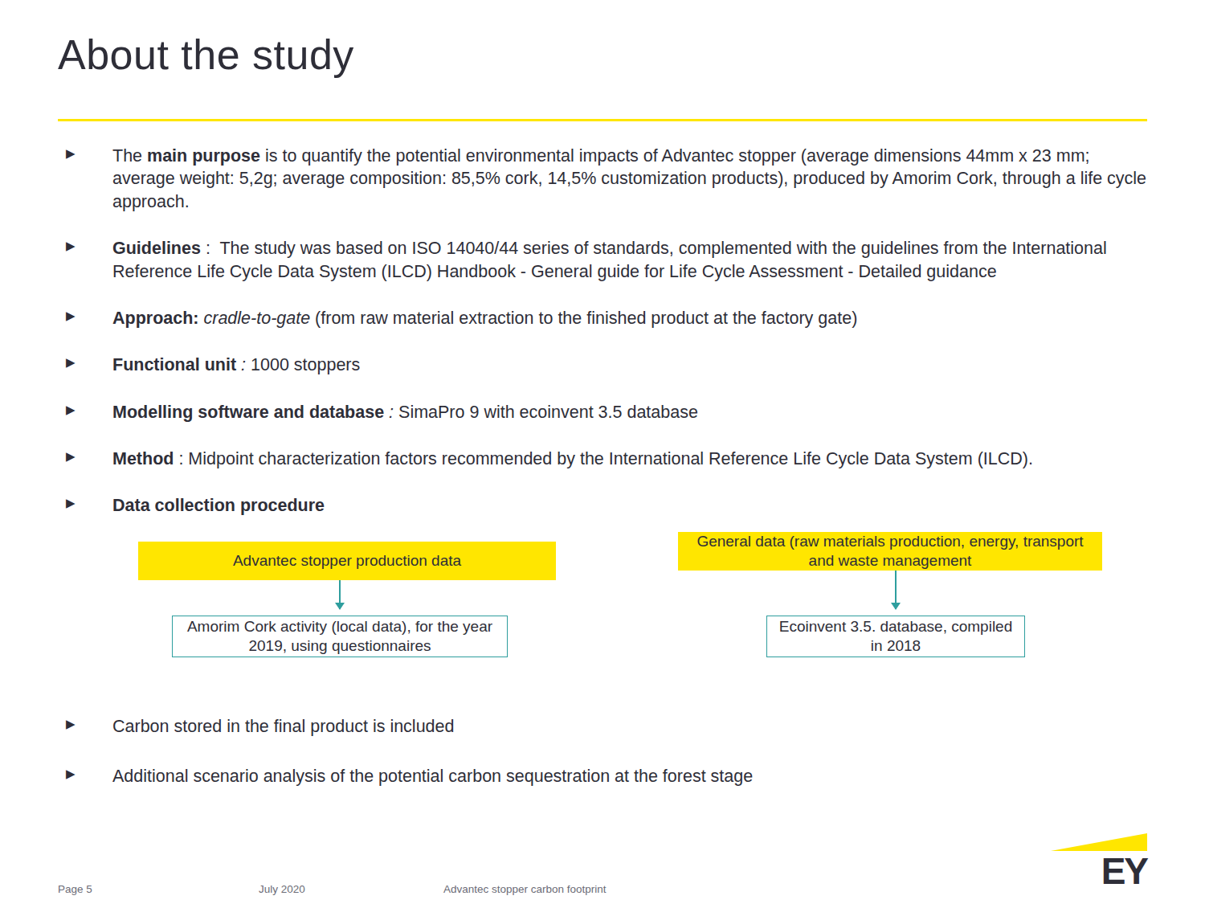About the study
The main purpose is to quantify the potential environmental impacts of Advantec stopper (average dimensions 44mm x 23 mm; average weight: 5,2g; average composition: 85,5% cork, 14,5% customization products), produced by Amorim Cork, through a life cycle approach.
Guidelines : The study was based on ISO 14040/44 series of standards, complemented with the guidelines from the International Reference Life Cycle Data System (ILCD) Handbook - General guide for Life Cycle Assessment - Detailed guidance
Approach: cradle-to-gate (from raw material extraction to the finished product at the factory gate)
Functional unit : 1000 stoppers
Modelling software and database : SimaPro 9 with ecoinvent 3.5 database
Method : Midpoint characterization factors recommended by the International Reference Life Cycle Data System (ILCD).
Data collection procedure
Advantec stopper production data
General data (raw materials production, energy, transport and waste management
Amorim Cork activity (local data), for the year 2019, using questionnaires
Ecoinvent 3.5. database, compiled in 2018
Carbon stored in the final product is included
Additional scenario analysis of the potential carbon sequestration at the forest stage
Page 5 July 2020 Advantec stopper carbon footprint
EY